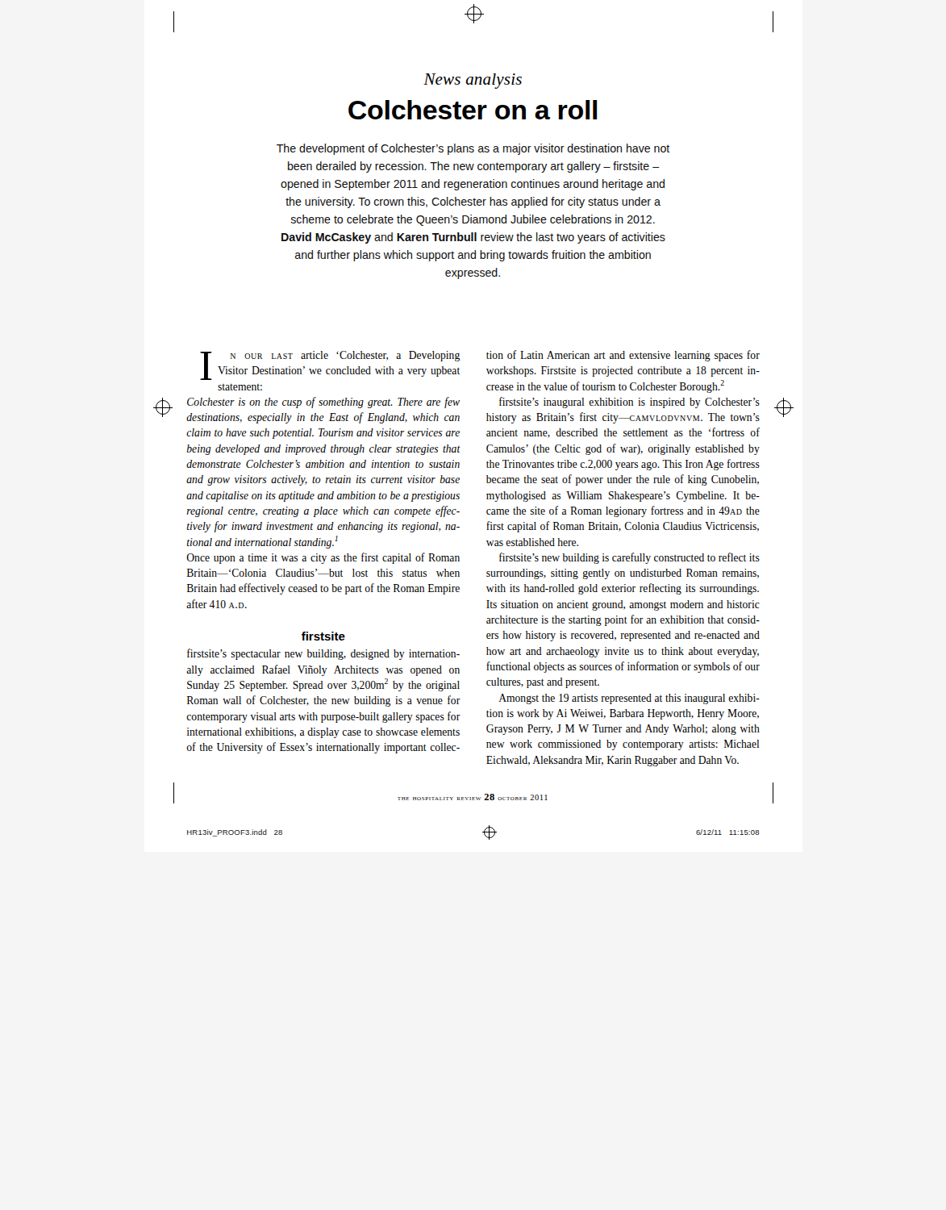News analysis
Colchester on a roll
The development of Colchester’s plans as a major visitor destination have not been derailed by recession. The new contemporary art gallery – firstsite – opened in September 2011 and regeneration continues around heritage and the university. To crown this, Colchester has applied for city status under a scheme to celebrate the Queen’s Diamond Jubilee celebrations in 2012. David McCaskey and Karen Turnbull review the last two years of activities and further plans which support and bring towards fruition the ambition expressed.
In our last article ‘Colchester, a Developing Visitor Destination’ we concluded with a very upbeat statement:
Colchester is on the cusp of something great. There are few destinations, especially in the East of England, which can claim to have such potential. Tourism and visitor services are being developed and improved through clear strategies that demonstrate Colchester’s ambition and intention to sustain and grow visitors actively, to retain its current visitor base and capitalise on its aptitude and ambition to be a prestigious regional centre, creating a place which can compete effectively for inward investment and enhancing its regional, national and international standing.1
Once upon a time it was a city as the first capital of Roman Britain—‘Colonia Claudius’—but lost this status when Britain had effectively ceased to be part of the Roman Empire after 410 a.d.
firstsite
firstsite’s spectacular new building, designed by internationally acclaimed Rafael Viñoly Architects was opened on Sunday 25 September. Spread over 3,200m2 by the original Roman wall of Colchester, the new building is a venue for contemporary visual arts with purpose-built gallery spaces for international exhibitions, a display case to showcase elements of the University of Essex’s internationally important collection of Latin American art and extensive learning spaces for workshops. Firstsite is projected contribute a 18 percent increase in the value of tourism to Colchester Borough.2
firstsite’s inaugural exhibition is inspired by Colchester’s history as Britain’s first city—camvlodvnvm. The town’s ancient name, described the settlement as the ‘fortress of Camulos’ (the Celtic god of war), originally established by the Trinovantes tribe c.2,000 years ago. This Iron Age fortress became the seat of power under the rule of king Cunobelin, mythologised as William Shakespeare’s Cymbeline. It became the site of a Roman legionary fortress and in 49ad the first capital of Roman Britain, Colonia Claudius Victricensis, was established here.
firstsite’s new building is carefully constructed to reflect its surroundings, sitting gently on undisturbed Roman remains, with its hand-rolled gold exterior reflecting its surroundings. Its situation on ancient ground, amongst modern and historic architecture is the starting point for an exhibition that considers how history is recovered, represented and re-enacted and how art and archaeology invite us to think about everyday, functional objects as sources of information or symbols of our cultures, past and present.
Amongst the 19 artists represented at this inaugural exhibition is work by Ai Weiwei, Barbara Hepworth, Henry Moore, Grayson Perry, J M W Turner and Andy Warhol; along with new work commissioned by contemporary artists: Michael Eichwald, Aleksandra Mir, Karin Ruggaber and Dahn Vo.
the hospitality review 28 october 2011
HR13iv_PROOF3.indd 28 6/12/11 11:15:08